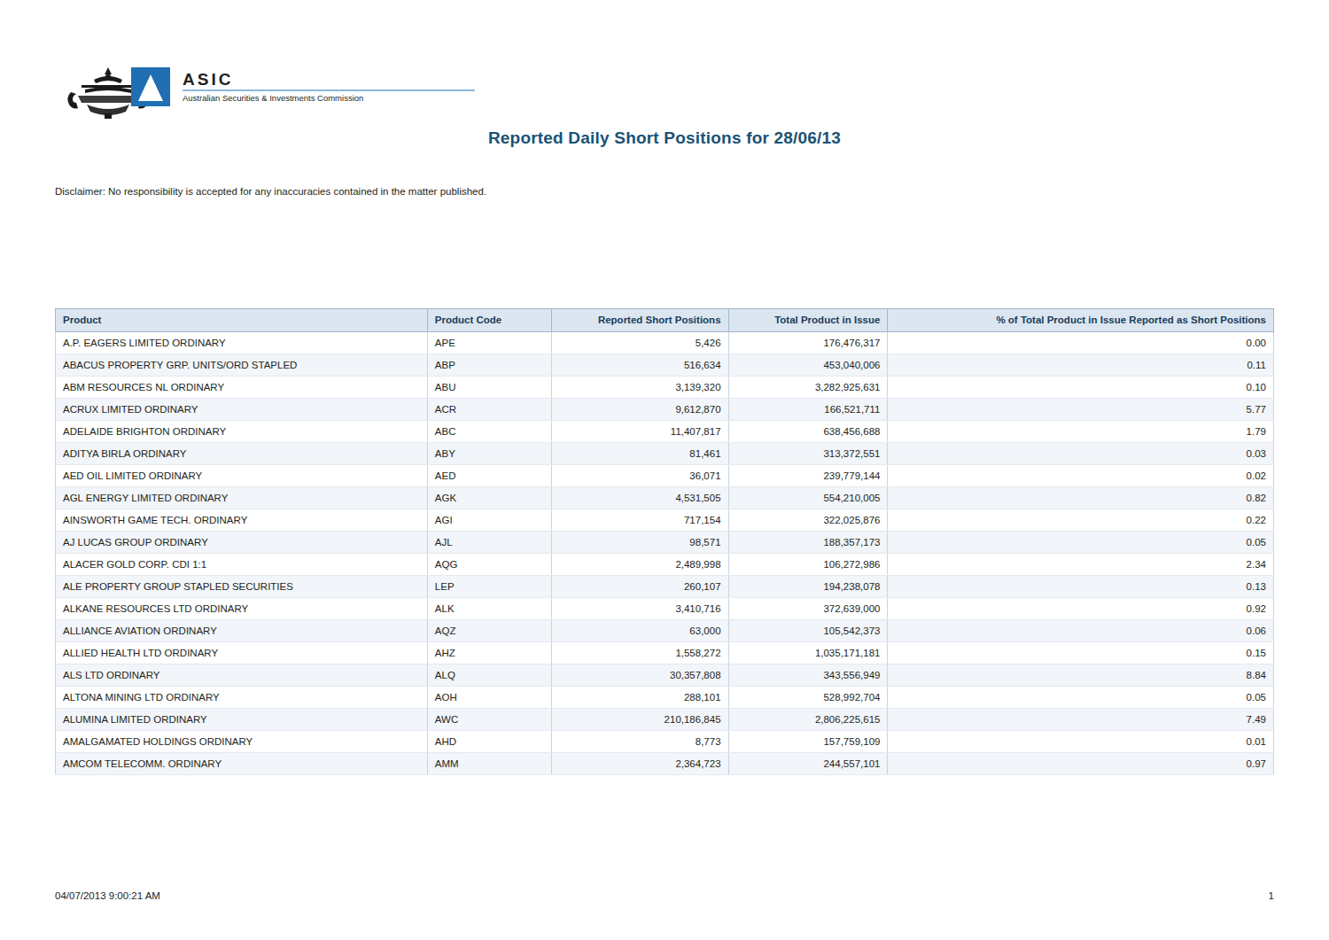ASIC Australian Securities & Investments Commission
Reported Daily Short Positions for 28/06/13
Disclaimer: No responsibility is accepted for any inaccuracies contained in the matter published.
| Product | Product Code | Reported Short Positions | Total Product in Issue | % of Total Product in Issue Reported as Short Positions |
| --- | --- | --- | --- | --- |
| A.P. EAGERS LIMITED ORDINARY | APE | 5,426 | 176,476,317 | 0.00 |
| ABACUS PROPERTY GRP. UNITS/ORD STAPLED | ABP | 516,634 | 453,040,006 | 0.11 |
| ABM RESOURCES NL ORDINARY | ABU | 3,139,320 | 3,282,925,631 | 0.10 |
| ACRUX LIMITED ORDINARY | ACR | 9,612,870 | 166,521,711 | 5.77 |
| ADELAIDE BRIGHTON ORDINARY | ABC | 11,407,817 | 638,456,688 | 1.79 |
| ADITYA BIRLA ORDINARY | ABY | 81,461 | 313,372,551 | 0.03 |
| AED OIL LIMITED ORDINARY | AED | 36,071 | 239,779,144 | 0.02 |
| AGL ENERGY LIMITED ORDINARY | AGK | 4,531,505 | 554,210,005 | 0.82 |
| AINSWORTH GAME TECH. ORDINARY | AGI | 717,154 | 322,025,876 | 0.22 |
| AJ LUCAS GROUP ORDINARY | AJL | 98,571 | 188,357,173 | 0.05 |
| ALACER GOLD CORP. CDI 1:1 | AQG | 2,489,998 | 106,272,986 | 2.34 |
| ALE PROPERTY GROUP STAPLED SECURITIES | LEP | 260,107 | 194,238,078 | 0.13 |
| ALKANE RESOURCES LTD ORDINARY | ALK | 3,410,716 | 372,639,000 | 0.92 |
| ALLIANCE AVIATION ORDINARY | AQZ | 63,000 | 105,542,373 | 0.06 |
| ALLIED HEALTH LTD ORDINARY | AHZ | 1,558,272 | 1,035,171,181 | 0.15 |
| ALS LTD ORDINARY | ALQ | 30,357,808 | 343,556,949 | 8.84 |
| ALTONA MINING LTD ORDINARY | AOH | 288,101 | 528,992,704 | 0.05 |
| ALUMINA LIMITED ORDINARY | AWC | 210,186,845 | 2,806,225,615 | 7.49 |
| AMALGAMATED HOLDINGS ORDINARY | AHD | 8,773 | 157,759,109 | 0.01 |
| AMCOM TELECOMM. ORDINARY | AMM | 2,364,723 | 244,557,101 | 0.97 |
04/07/2013 9:00:21 AM
1